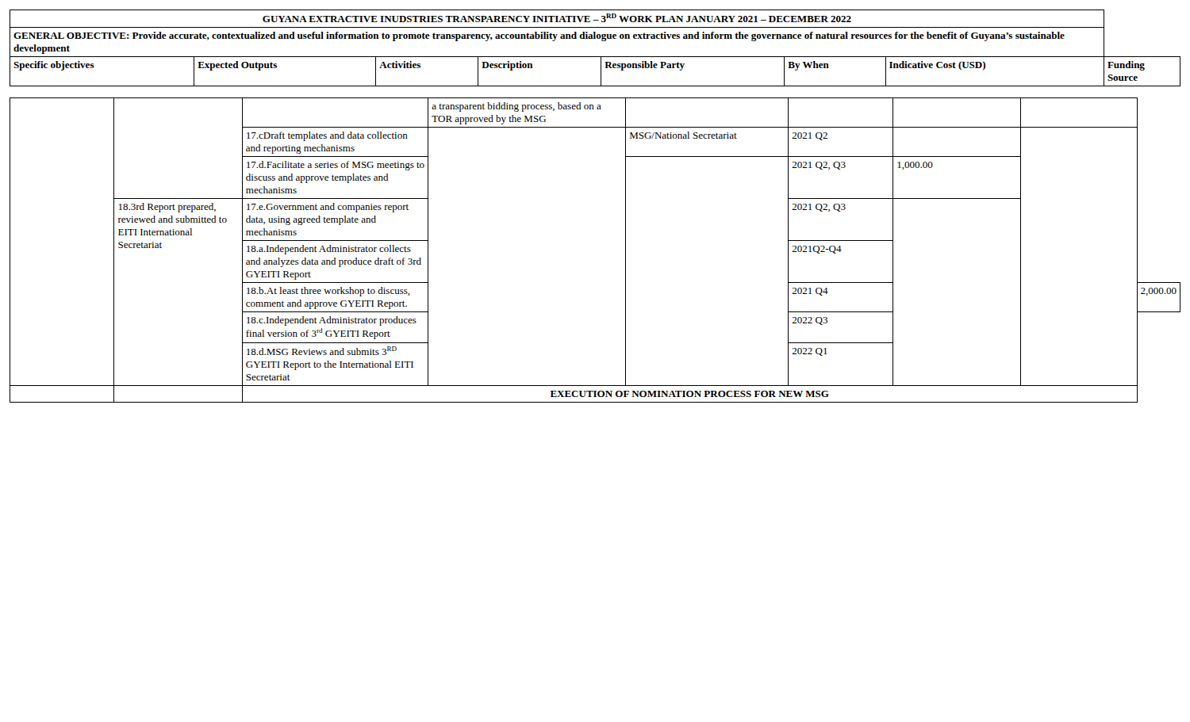| GUYANA EXTRACTIVE INUDSTRIES TRANSPARENCY INITIATIVE – 3 RD WORK PLAN JANUARY 2021 – DECEMBER 2022 |
| GENERAL OBJECTIVE: Provide accurate, contextualized and useful information to promote transparency, accountability and dialogue on extractives and inform the governance of natural resources for the benefit of Guyana’s sustainable development |
| Specific objectives | Expected Outputs | Activities | Description | Responsible Party | By When | Indicative Cost (USD) | Funding Source |
| | | | a transparent bidding process, based on a TOR approved by the MSG | | | | |
| 17.cDraft templates and data collection and reporting mechanisms | | MSG/National Secretariat | 2021 Q2 | | |
| 17.d.Facilitate a series of MSG meetings to discuss and approve templates and mechanisms | | 2021 Q2, Q3 | 1,000.00 |
| 17.e.Government and companies report data, using agreed template and mechanisms | 2021 Q2, Q3 | |
| 18.3rd Report prepared, reviewed and submitted to EITI International Secretariat |
| 18.a.Independent Administrator collects and analyzes data and produce draft of 3rd GYEITI Report | 2021Q2-Q4 |
| 18.b.At least three workshop to discuss, comment and approve GYEITI Report. | 2021 Q4 | 2,000.00 |
| 18.c.Independent Administrator produces final version of 3 rd GYEITI Report | 2022 Q3 |
| 18.d.MSG Reviews and submits 3 RD GYEITI Report to the International EITI Secretariat | 2022 Q1 |
| | | EXECUTION OF NOMINATION PROCESS FOR NEW MSG |